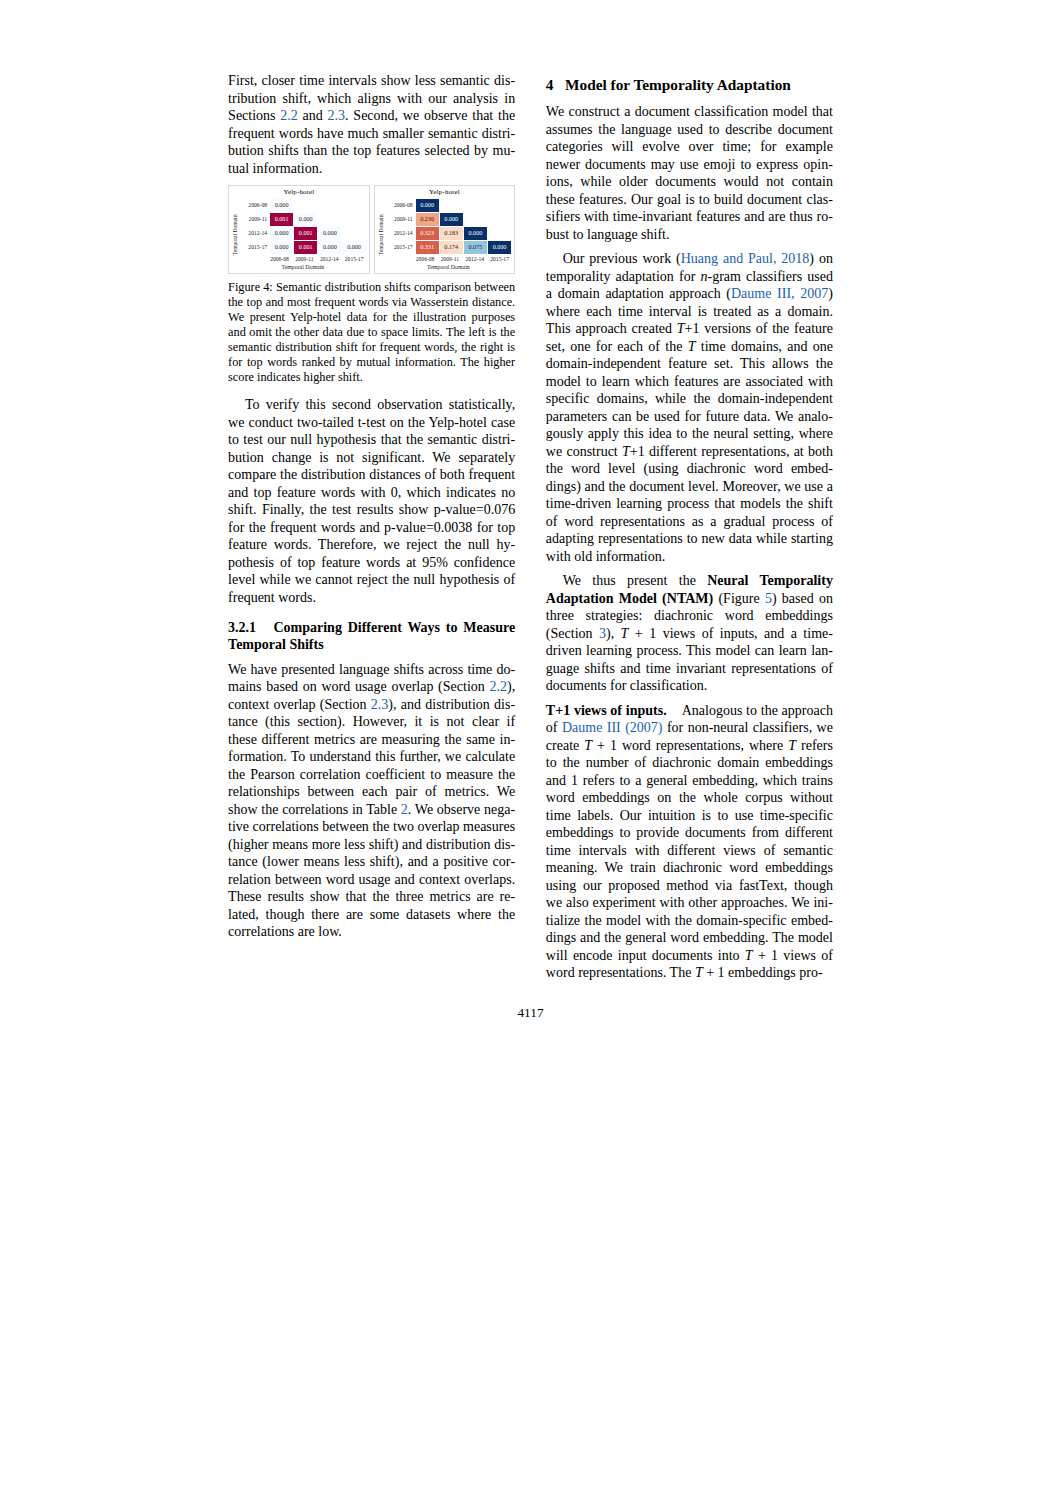First, closer time intervals show less semantic distribution shift, which aligns with our analysis in Sections 2.2 and 2.3. Second, we observe that the frequent words have much smaller semantic distribution shifts than the top features selected by mutual information.
Yelp-hotel
Temporal Domain
| 2006-08 | 0.000 | | | |
| 2009-11 | 0.001 | 0.000 | | |
| 2012-14 | 0.000 | 0.001 | 0.000 | |
| 2015-17 | 0.000 | 0.001 | 0.000 | 0.000 |
2006-08
2009-11
2012-14
2015-17
Temporal Domain
Yelp-hotel
Temporal Domain
| 2006-08 | 0.000 | | | |
| 2009-11 | 0.230 | 0.000 | | |
| 2012-14 | 0.323 | 0.183 | 0.000 | |
| 2015-17 | 0.331 | 0.174 | 0.075 | 0.000 |
2006-08
2009-11
2012-14
2015-17
Temporal Domain
Figure 4: Semantic distribution shifts comparison between the top and most frequent words via Wasserstein distance. We present Yelp-hotel data for the illustration purposes and omit the other data due to space limits. The left is the semantic distribution shift for frequent words, the right is for top words ranked by mutual information. The higher score indicates higher shift.
To verify this second observation statistically, we conduct two-tailed t-test on the Yelp-hotel case to test our null hypothesis that the semantic distribution change is not significant. We separately compare the distribution distances of both frequent and top feature words with 0, which indicates no shift. Finally, the test results show p-value=0.076 for the frequent words and p-value=0.0038 for top feature words. Therefore, we reject the null hypothesis of top feature words at 95% confidence level while we cannot reject the null hypothesis of frequent words.
3.2.1 Comparing Different Ways to Measure Temporal Shifts
We have presented language shifts across time domains based on word usage overlap (Section 2.2), context overlap (Section 2.3), and distribution distance (this section). However, it is not clear if these different metrics are measuring the same information. To understand this further, we calculate the Pearson correlation coefficient to measure the relationships between each pair of metrics. We show the correlations in Table 2. We observe negative correlations between the two overlap measures (higher means more less shift) and distribution distance (lower means less shift), and a positive correlation between word usage and context overlaps. These results show that the three metrics are related, though there are some datasets where the correlations are low.
4 Model for Temporality Adaptation
We construct a document classification model that assumes the language used to describe document categories will evolve over time; for example newer documents may use emoji to express opinions, while older documents would not contain these features. Our goal is to build document classifiers with time-invariant features and are thus robust to language shift.
Our previous work (Huang and Paul, 2018) on temporality adaptation for n-gram classifiers used a domain adaptation approach (Daume III, 2007) where each time interval is treated as a domain. This approach created T+1 versions of the feature set, one for each of the T time domains, and one domain-independent feature set. This allows the model to learn which features are associated with specific domains, while the domain-independent parameters can be used for future data. We analogously apply this idea to the neural setting, where we construct T+1 different representations, at both the word level (using diachronic word embeddings) and the document level. Moreover, we use a time-driven learning process that models the shift of word representations as a gradual process of adapting representations to new data while starting with old information.
We thus present the Neural Temporality Adaptation Model (NTAM) (Figure 5) based on three strategies: diachronic word embeddings (Section 3), T + 1 views of inputs, and a time-driven learning process. This model can learn language shifts and time invariant representations of documents for classification.
T+1 views of inputs. Analogous to the approach of Daume III (2007) for non-neural classifiers, we create T + 1 word representations, where T refers to the number of diachronic domain embeddings and 1 refers to a general embedding, which trains word embeddings on the whole corpus without time labels. Our intuition is to use time-specific embeddings to provide documents from different time intervals with different views of semantic meaning. We train diachronic word embeddings using our proposed method via fastText, though we also experiment with other approaches. We initialize the model with the domain-specific embeddings and the general word embedding. The model will encode input documents into T + 1 views of word representations. The T + 1 embeddings pro-
4117